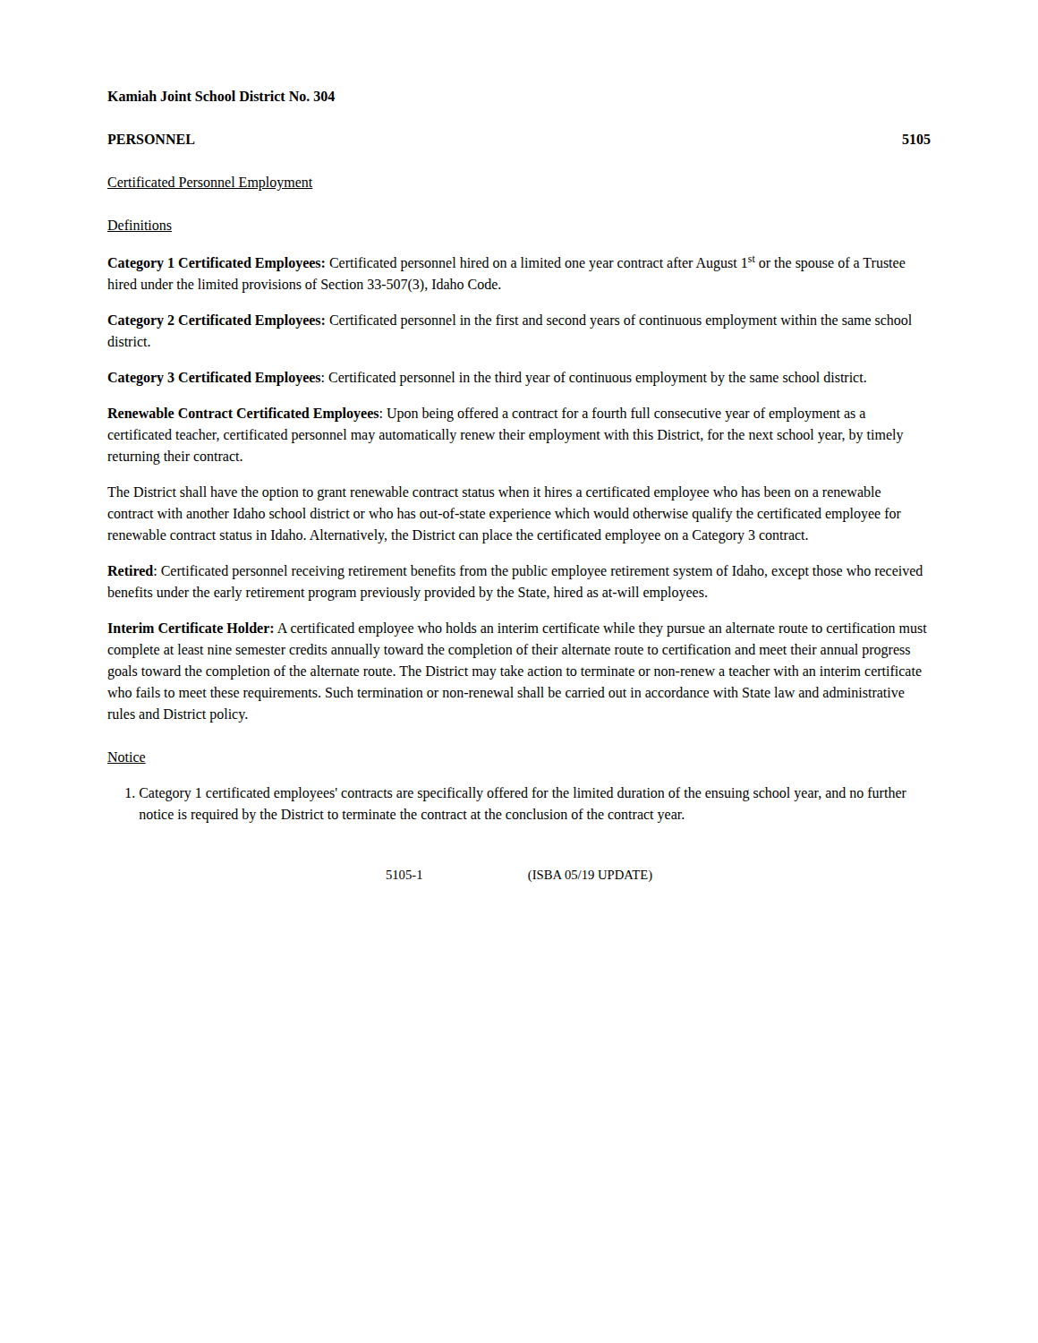Kamiah Joint School District No. 304
PERSONNEL 5105
Certificated Personnel Employment
Definitions
Category 1 Certificated Employees: Certificated personnel hired on a limited one year contract after August 1st or the spouse of a Trustee hired under the limited provisions of Section 33-507(3), Idaho Code.
Category 2 Certificated Employees: Certificated personnel in the first and second years of continuous employment within the same school district.
Category 3 Certificated Employees: Certificated personnel in the third year of continuous employment by the same school district.
Renewable Contract Certificated Employees: Upon being offered a contract for a fourth full consecutive year of employment as a certificated teacher, certificated personnel may automatically renew their employment with this District, for the next school year, by timely returning their contract.
The District shall have the option to grant renewable contract status when it hires a certificated employee who has been on a renewable contract with another Idaho school district or who has out-of-state experience which would otherwise qualify the certificated employee for renewable contract status in Idaho. Alternatively, the District can place the certificated employee on a Category 3 contract.
Retired: Certificated personnel receiving retirement benefits from the public employee retirement system of Idaho, except those who received benefits under the early retirement program previously provided by the State, hired as at-will employees.
Interim Certificate Holder: A certificated employee who holds an interim certificate while they pursue an alternate route to certification must complete at least nine semester credits annually toward the completion of their alternate route to certification and meet their annual progress goals toward the completion of the alternate route. The District may take action to terminate or non-renew a teacher with an interim certificate who fails to meet these requirements. Such termination or non-renewal shall be carried out in accordance with State law and administrative rules and District policy.
Notice
Category 1 certificated employees' contracts are specifically offered for the limited duration of the ensuing school year, and no further notice is required by the District to terminate the contract at the conclusion of the contract year.
5105-1 (ISBA 05/19 UPDATE)